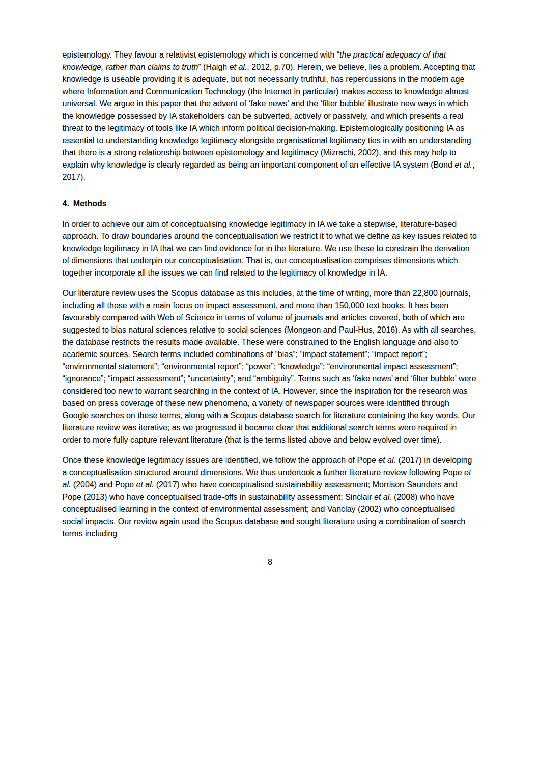epistemology. They favour a relativist epistemology which is concerned with “the practical adequacy of that knowledge, rather than claims to truth” (Haigh et al., 2012, p.70). Herein, we believe, lies a problem. Accepting that knowledge is useable providing it is adequate, but not necessarily truthful, has repercussions in the modern age where Information and Communication Technology (the Internet in particular) makes access to knowledge almost universal. We argue in this paper that the advent of ‘fake news’ and the ‘filter bubble’ illustrate new ways in which the knowledge possessed by IA stakeholders can be subverted, actively or passively, and which presents a real threat to the legitimacy of tools like IA which inform political decision-making. Epistemologically positioning IA as essential to understanding knowledge legitimacy alongside organisational legitimacy ties in with an understanding that there is a strong relationship between epistemology and legitimacy (Mizrachi, 2002), and this may help to explain why knowledge is clearly regarded as being an important component of an effective IA system (Bond et al., 2017).
4. Methods
In order to achieve our aim of conceptualising knowledge legitimacy in IA we take a stepwise, literature-based approach. To draw boundaries around the conceptualisation we restrict it to what we define as key issues related to knowledge legitimacy in IA that we can find evidence for in the literature. We use these to constrain the derivation of dimensions that underpin our conceptualisation. That is, our conceptualisation comprises dimensions which together incorporate all the issues we can find related to the legitimacy of knowledge in IA.
Our literature review uses the Scopus database as this includes, at the time of writing, more than 22,800 journals, including all those with a main focus on impact assessment, and more than 150,000 text books. It has been favourably compared with Web of Science in terms of volume of journals and articles covered, both of which are suggested to bias natural sciences relative to social sciences (Mongeon and Paul-Hus, 2016). As with all searches, the database restricts the results made available. These were constrained to the English language and also to academic sources. Search terms included combinations of “bias”; “impact statement”; “impact report”; “environmental statement”; “environmental report”; “power”; “knowledge”; “environmental impact assessment”; “ignorance”; “impact assessment”; “uncertainty”; and “ambiguity”. Terms such as ‘fake news’ and ‘filter bubble’ were considered too new to warrant searching in the context of IA. However, since the inspiration for the research was based on press coverage of these new phenomena, a variety of newspaper sources were identified through Google searches on these terms, along with a Scopus database search for literature containing the key words. Our literature review was iterative; as we progressed it became clear that additional search terms were required in order to more fully capture relevant literature (that is the terms listed above and below evolved over time).
Once these knowledge legitimacy issues are identified, we follow the approach of Pope et al. (2017) in developing a conceptualisation structured around dimensions. We thus undertook a further literature review following Pope et al. (2004) and Pope et al. (2017) who have conceptualised sustainability assessment; Morrison-Saunders and Pope (2013) who have conceptualised trade-offs in sustainability assessment; Sinclair et al. (2008) who have conceptualised learning in the context of environmental assessment; and Vanclay (2002) who conceptualised social impacts. Our review again used the Scopus database and sought literature using a combination of search terms including
8